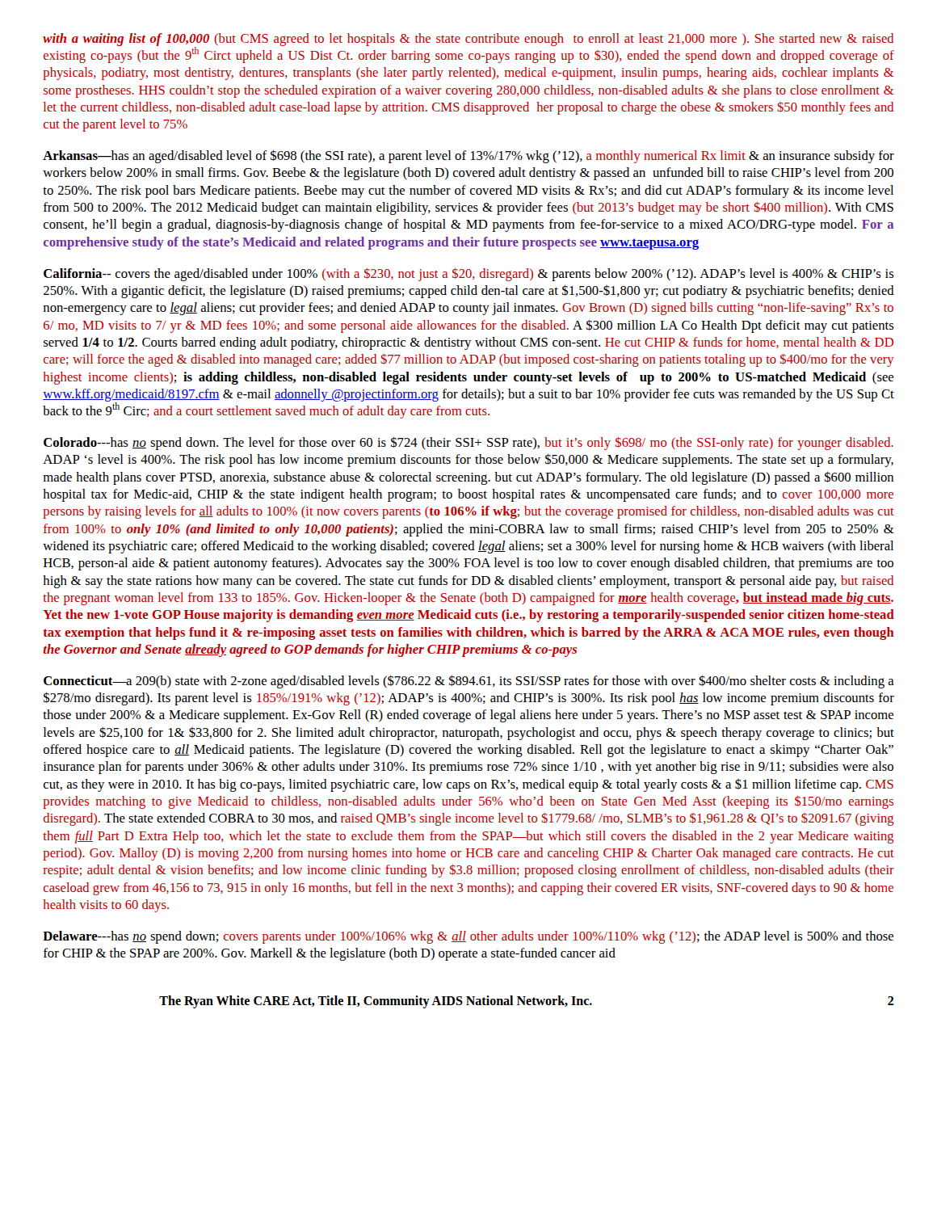with a waiting list of 100,000 (but CMS agreed to let hospitals & the state contribute enough to enroll at least 21,000 more ). She started new & raised existing co-pays (but the 9th Circt upheld a US Dist Ct. order barring some co-pays ranging up to $30), ended the spend down and dropped coverage of physicals, podiatry, most dentistry, dentures, transplants (she later partly relented), medical e-quipment, insulin pumps, hearing aids, cochlear implants & some prostheses. HHS couldn’t stop the scheduled expiration of a waiver covering 280,000 childless, non-disabled adults & she plans to close enrollment & let the current childless, non-disabled adult case-load lapse by attrition. CMS disapproved her proposal to charge the obese & smokers $50 monthly fees and cut the parent level to 75%
Arkansas—has an aged/disabled level of $698 (the SSI rate), a parent level of 13%/17% wkg (’12), a monthly numerical Rx limit & an insurance subsidy for workers below 200% in small firms. Gov. Beebe & the legislature (both D) covered adult dentistry & passed an unfunded bill to raise CHIP’s level from 200 to 250%. The risk pool bars Medicare patients. Beebe may cut the number of covered MD visits & Rx’s; and did cut ADAP’s formulary & its income level from 500 to 200%. The 2012 Medicaid budget can maintain eligibility, services & provider fees (but 2013’s budget may be short $400 million). With CMS consent, he’ll begin a gradual, diagnosis-by-diagnosis change of hospital & MD payments from fee-for-service to a mixed ACO/DRG-type model. For a comprehensive study of the state’s Medicaid and related programs and their future prospects see www.taepusa.org
California-- covers the aged/disabled under 100% (with a $230, not just a $20, disregard) & parents below 200% (’12). ADAP’s level is 400% & CHIP’s is 250%. With a gigantic deficit, the legislature (D) raised premiums; capped child den-tal care at $1,500-$1,800 yr; cut podiatry & psychiatric benefits; denied non-emergency care to legal aliens; cut provider fees; and denied ADAP to county jail inmates. Gov Brown (D) signed bills cutting “non-life-saving” Rx’s to 6/ mo, MD visits to 7/ yr & MD fees 10%; and some personal aide allowances for the disabled. A $300 million LA Co Health Dpt deficit may cut patients served 1/4 to 1/2. Courts barred ending adult podiatry, chiropractic & dentistry without CMS con-sent. He cut CHIP & funds for home, mental health & DD care; will force the aged & disabled into managed care; added $77 million to ADAP (but imposed cost-sharing on patients totaling up to $400/mo for the very highest income clients); is adding childless, non-disabled legal residents under county-set levels of up to 200% to US-matched Medicaid (see www.kff.org/medicaid/8197.cfm & e-mail adonnelly @projectinform.org for details); but a suit to bar 10% provider fee cuts was remanded by the US Sup Ct back to the 9th Circ; and a court settlement saved much of adult day care from cuts.
Colorado---has no spend down. The level for those over 60 is $724 (their SSI+ SSP rate), but it’s only $698/ mo (the SSI-only rate) for younger disabled. ADAP ‘s level is 400%. The risk pool has low income premium discounts for those below $50,000 & Medicare supplements. The state set up a formulary, made health plans cover PTSD, anorexia, substance abuse & colorectal screening. but cut ADAP’s formulary. The old legislature (D) passed a $600 million hospital tax for Medic-aid, CHIP & the state indigent health program; to boost hospital rates & uncompensated care funds; and to cover 100,000 more persons by raising levels for all adults to 100% (it now covers parents (to 106% if wkg; but the coverage promised for childless, non-disabled adults was cut from 100% to only 10% (and limited to only 10,000 patients); applied the mini-COBRA law to small firms; raised CHIP’s level from 205 to 250% & widened its psychiatric care; offered Medicaid to the working disabled; covered legal aliens; set a 300% level for nursing home & HCB waivers (with liberal HCB, person-al aide & patient autonomy features). Advocates say the 300% FOA level is too low to cover enough disabled children, that premiums are too high & say the state rations how many can be covered. The state cut funds for DD & disabled clients’ employment, transport & personal aide pay, but raised the pregnant woman level from 133 to 185%. Gov. Hicken-looper & the Senate (both D) campaigned for more health coverage, but instead made big cuts. Yet the new 1-vote GOP House majority is demanding even more Medicaid cuts (i.e., by restoring a temporarily-suspended senior citizen home-stead tax exemption that helps fund it & re-imposing asset tests on families with children, which is barred by the ARRA & ACA MOE rules, even though the Governor and Senate already agreed to GOP demands for higher CHIP premiums & co-pays
Connecticut—a 209(b) state with 2-zone aged/disabled levels ($786.22 & $894.61, its SSI/SSP rates for those with over $400/mo shelter costs & including a $278/mo disregard). Its parent level is 185%/191% wkg (’12); ADAP’s is 400%; and CHIP’s is 300%. Its risk pool has low income premium discounts for those under 200% & a Medicare supplement. Ex-Gov Rell (R) ended coverage of legal aliens here under 5 years. There’s no MSP asset test & SPAP income levels are $25,100 for 1& $33,800 for 2. She limited adult chiropractor, naturopath, psychologist and occu, phys & speech therapy coverage to clinics; but offered hospice care to all Medicaid patients. The legislature (D) covered the working disabled. Rell got the legislature to enact a skimpy “Charter Oak” insurance plan for parents under 306% & other adults under 310%. Its premiums rose 72% since 1/10 , with yet another big rise in 9/11; subsidies were also cut, as they were in 2010. It has big co-pays, limited psychiatric care, low caps on Rx’s, medical equip & total yearly costs & a $1 million lifetime cap. CMS provides matching to give Medicaid to childless, non-disabled adults under 56% who’d been on State Gen Med Asst (keeping its $150/mo earnings disregard). The state extended COBRA to 30 mos, and raised QMB’s single income level to $1779.68/ /mo, SLMB’s to $1,961.28 & QI’s to $2091.67 (giving them full Part D Extra Help too, which let the state to exclude them from the SPAP—but which still covers the disabled in the 2 year Medicare waiting period). Gov. Malloy (D) is moving 2,200 from nursing homes into home or HCB care and canceling CHIP & Charter Oak managed care contracts. He cut respite; adult dental & vision benefits; and low income clinic funding by $3.8 million; proposed closing enrollment of childless, non-disabled adults (their caseload grew from 46,156 to 73, 915 in only 16 months, but fell in the next 3 months); and capping their covered ER visits, SNF-covered days to 90 & home health visits to 60 days.
Delaware---has no spend down; covers parents under 100%/106% wkg & all other adults under 100%/110% wkg (’12); the ADAP level is 500% and those for CHIP & the SPAP are 200%. Gov. Markell & the legislature (both D) operate a state-funded cancer aid
The Ryan White CARE Act, Title II, Community AIDS National Network, Inc. 2